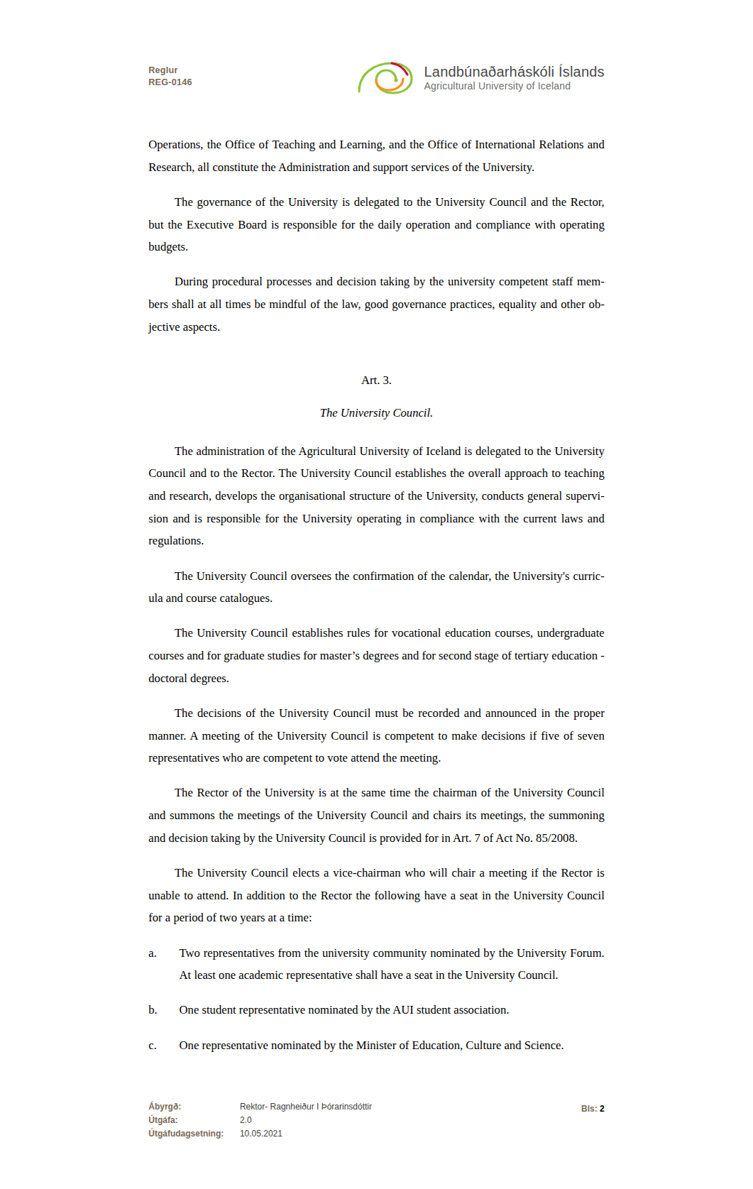Reglur
REG-0146
Landbúnaðarháskóli Íslands
Agricultural University of Iceland
Operations, the Office of Teaching and Learning, and the Office of International Relations and Research, all constitute the Administration and support services of the University.
The governance of the University is delegated to the University Council and the Rector, but the Executive Board is responsible for the daily operation and compliance with operating budgets.
During procedural processes and decision taking by the university competent staff members shall at all times be mindful of the law, good governance practices, equality and other objective aspects.
Art. 3.
The University Council.
The administration of the Agricultural University of Iceland is delegated to the University Council and to the Rector. The University Council establishes the overall approach to teaching and research, develops the organisational structure of the University, conducts general supervision and is responsible for the University operating in compliance with the current laws and regulations.
The University Council oversees the confirmation of the calendar, the University's curricula and course catalogues.
The University Council establishes rules for vocational education courses, undergraduate courses and for graduate studies for master’s degrees and for second stage of tertiary education - doctoral degrees.
The decisions of the University Council must be recorded and announced in the proper manner. A meeting of the University Council is competent to make decisions if five of seven representatives who are competent to vote attend the meeting.
The Rector of the University is at the same time the chairman of the University Council and summons the meetings of the University Council and chairs its meetings, the summoning and decision taking by the University Council is provided for in Art. 7 of Act No. 85/2008.
The University Council elects a vice-chairman who will chair a meeting if the Rector is unable to attend. In addition to the Rector the following have a seat in the University Council for a period of two years at a time:
Two representatives from the university community nominated by the University Forum. At least one academic representative shall have a seat in the University Council.
One student representative nominated by the AUI student association.
One representative nominated by the Minister of Education, Culture and Science.
Ábyrgð: Rektor- Ragnheiður I Þórarinsdóttir Útgáfa: 2.0 Útgáfudagsetning: 10.05.2021
Bls: 2